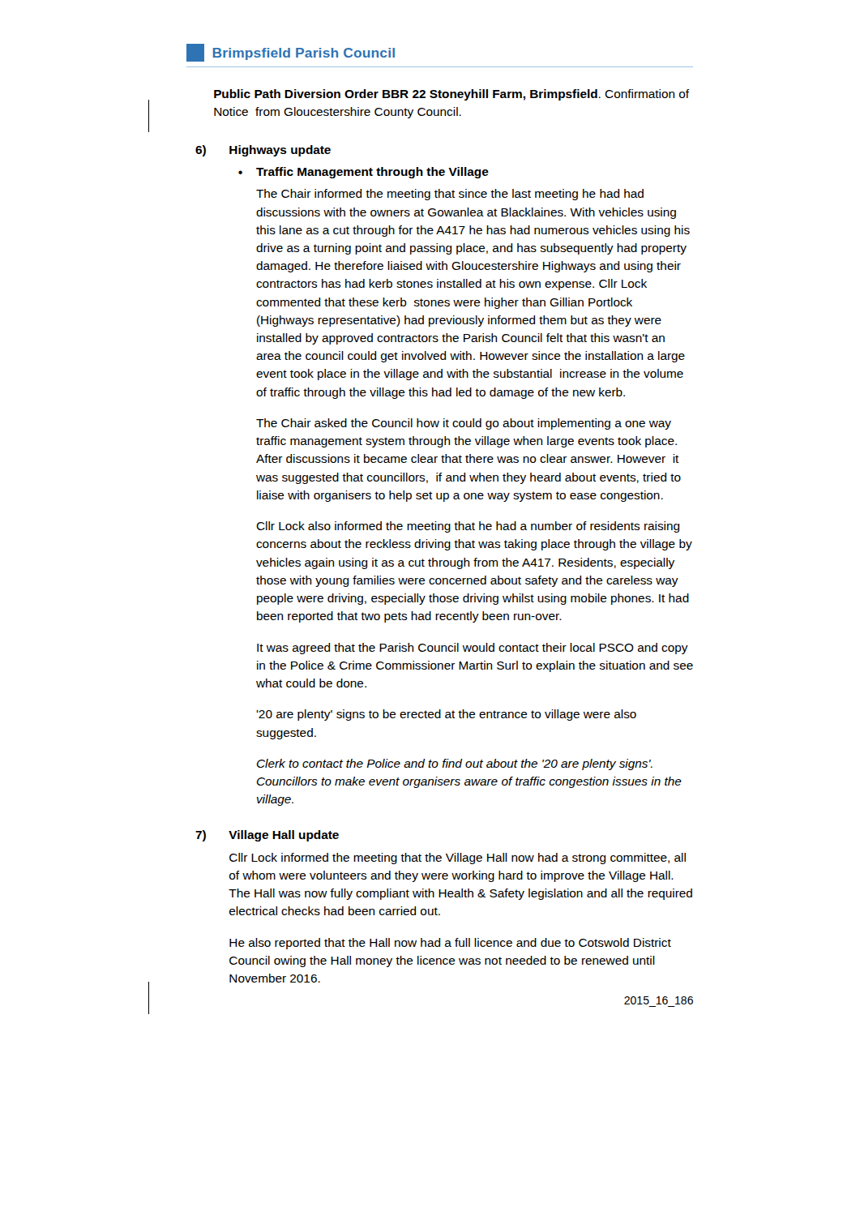Brimpsfield Parish Council
Public Path Diversion Order BBR 22 Stoneyhill Farm, Brimpsfield. Confirmation of Notice from Gloucestershire County Council.
Highways update
Traffic Management through the Village
The Chair informed the meeting that since the last meeting he had had discussions with the owners at Gowanlea at Blacklaines. With vehicles using this lane as a cut through for the A417 he has had numerous vehicles using his drive as a turning point and passing place, and has subsequently had property damaged. He therefore liaised with Gloucestershire Highways and using their contractors has had kerb stones installed at his own expense. Cllr Lock commented that these kerb stones were higher than Gillian Portlock (Highways representative) had previously informed them but as they were installed by approved contractors the Parish Council felt that this wasn't an area the council could get involved with. However since the installation a large event took place in the village and with the substantial increase in the volume of traffic through the village this had led to damage of the new kerb.
The Chair asked the Council how it could go about implementing a one way traffic management system through the village when large events took place. After discussions it became clear that there was no clear answer. However it was suggested that councillors, if and when they heard about events, tried to liaise with organisers to help set up a one way system to ease congestion.
Cllr Lock also informed the meeting that he had a number of residents raising concerns about the reckless driving that was taking place through the village by vehicles again using it as a cut through from the A417. Residents, especially those with young families were concerned about safety and the careless way people were driving, especially those driving whilst using mobile phones. It had been reported that two pets had recently been run-over.
It was agreed that the Parish Council would contact their local PSCO and copy in the Police & Crime Commissioner Martin Surl to explain the situation and see what could be done.
'20 are plenty' signs to be erected at the entrance to village were also suggested.
Clerk to contact the Police and to find out about the '20 are plenty signs'. Councillors to make event organisers aware of traffic congestion issues in the village.
Village Hall update
Cllr Lock informed the meeting that the Village Hall now had a strong committee, all of whom were volunteers and they were working hard to improve the Village Hall. The Hall was now fully compliant with Health & Safety legislation and all the required electrical checks had been carried out.
He also reported that the Hall now had a full licence and due to Cotswold District Council owing the Hall money the licence was not needed to be renewed until November 2016.
2015_16_186